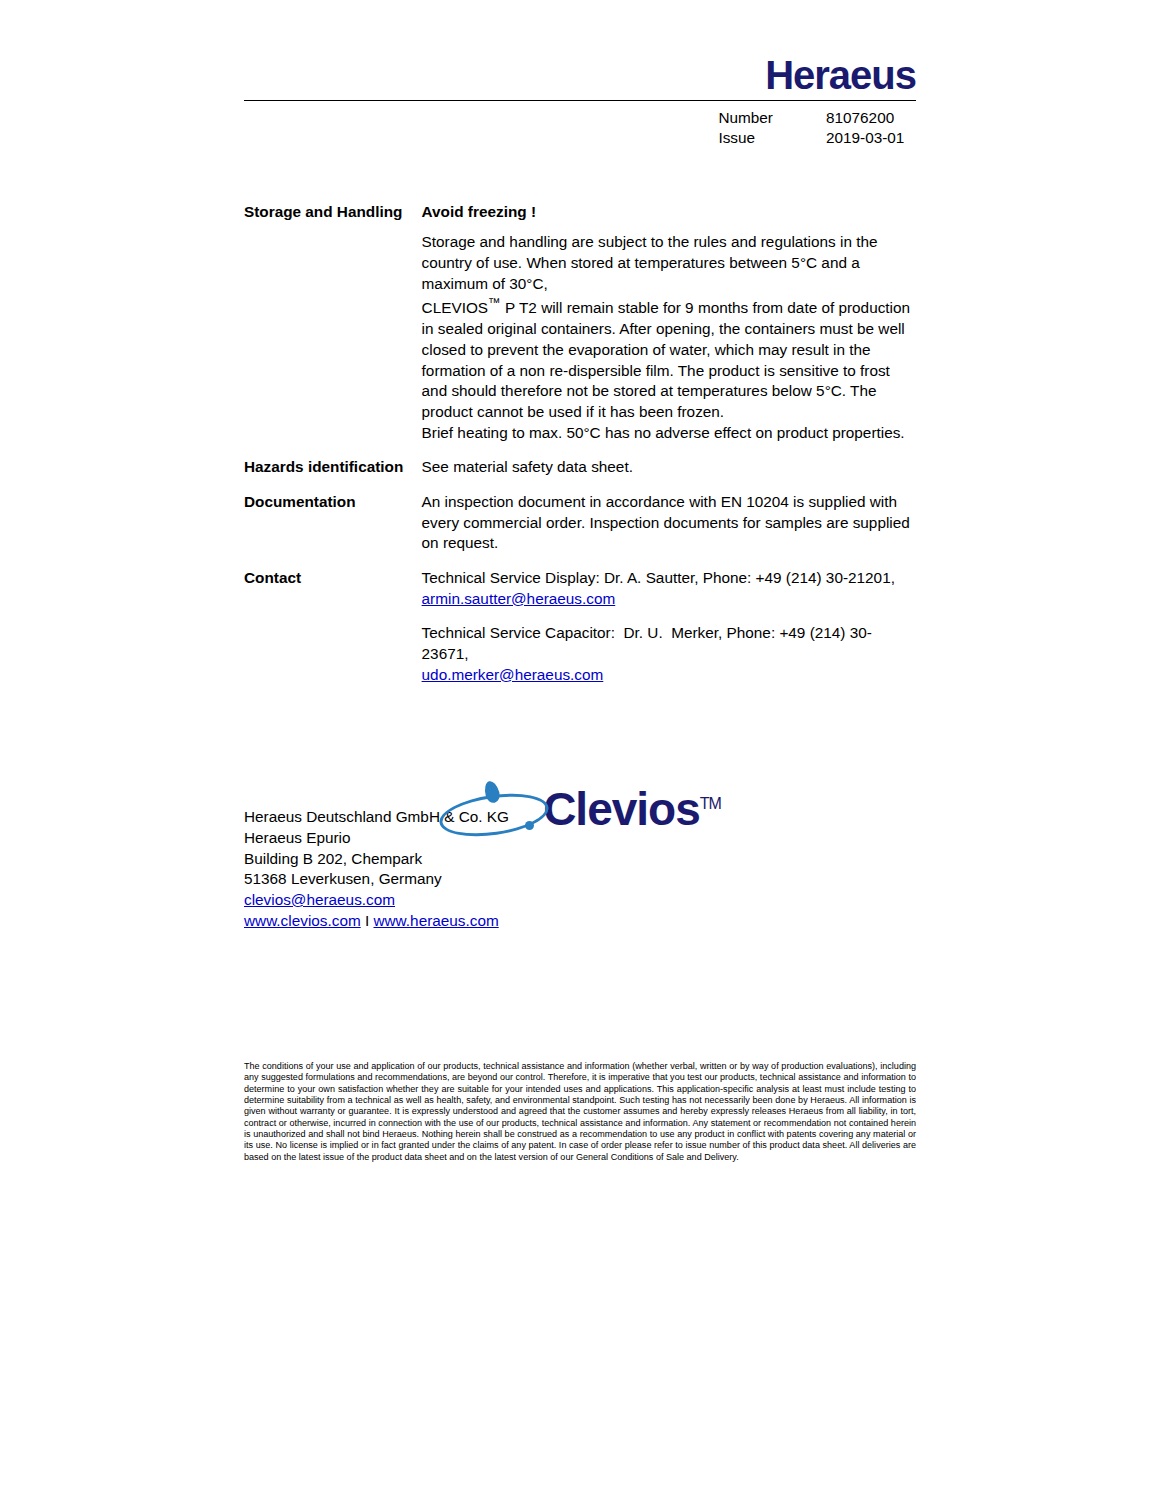Heraeus
| | Number | 81076200 |
| | Issue | 2019-03-01 |
| Storage and Handling | Avoid freezing ! Storage and handling are subject to the rules and regulations in the country of use. When stored at temperatures between 5°C and a maximum of 30°C, CLEVIOS ™ P T2 will remain stable for 9 months from date of production in sealed original containers. After opening, the containers must be well closed to prevent the evaporation of water, which may result in the formation of a non re-dispersible film. The product is sensitive to frost and should therefore not be stored at temperatures below 5°C. The product cannot be used if it has been frozen. Brief heating to max. 50°C has no adverse effect on product properties. |
| Hazards identification | See material safety data sheet. |
| Documentation | An inspection document in accordance with EN 10204 is supplied with every commercial order. Inspection documents for samples are supplied on request. |
| Contact | Technical Service Display: Dr. A. Sautter, Phone: +49 (214) 30-21201, armin.sautter@heraeus.com Technical Service Capacitor: Dr. U. Merker, Phone: +49 (214) 30-23671, udo.merker@heraeus.com |
CleviosTM
Heraeus Deutschland GmbH & Co. KG
Heraeus Epurio
Building B 202, Chempark
51368 Leverkusen, Germany
clevios@heraeus.com
www.clevios.com I www.heraeus.com
The conditions of your use and application of our products, technical assistance and information (whether verbal, written or by way of production evaluations), including any suggested formulations and recommendations, are beyond our control. Therefore, it is imperative that you test our products, technical assistance and information to determine to your own satisfaction whether they are suitable for your intended uses and applications. This application-specific analysis at least must include testing to determine suitability from a technical as well as health, safety, and environmental standpoint. Such testing has not necessarily been done by Heraeus. All information is given without warranty or guarantee. It is expressly understood and agreed that the customer assumes and hereby expressly releases Heraeus from all liability, in tort, contract or otherwise, incurred in connection with the use of our products, technical assistance and information. Any statement or recommendation not contained herein is unauthorized and shall not bind Heraeus. Nothing herein shall be construed as a recommendation to use any product in conflict with patents covering any material or its use. No license is implied or in fact granted under the claims of any patent. In case of order please refer to issue number of this product data sheet. All deliveries are based on the latest issue of the product data sheet and on the latest version of our General Conditions of Sale and Delivery.